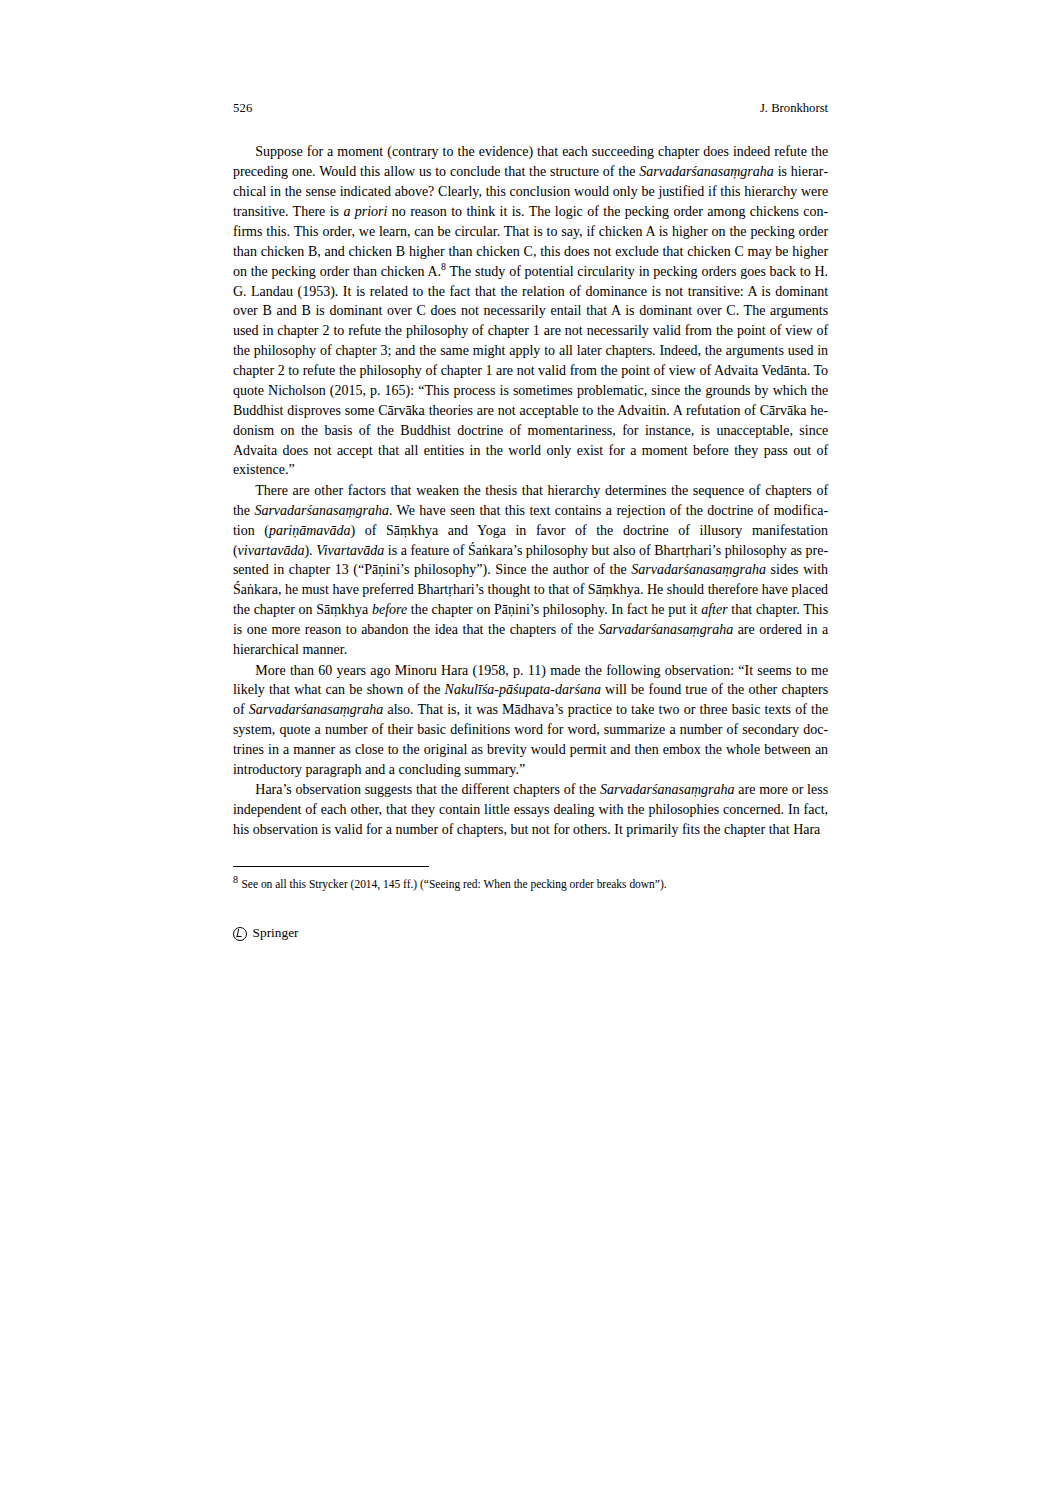526 J. Bronkhorst
Suppose for a moment (contrary to the evidence) that each succeeding chapter does indeed refute the preceding one. Would this allow us to conclude that the structure of the Sarvadarśanasaṃgraha is hierarchical in the sense indicated above? Clearly, this conclusion would only be justified if this hierarchy were transitive. There is a priori no reason to think it is. The logic of the pecking order among chickens confirms this. This order, we learn, can be circular. That is to say, if chicken A is higher on the pecking order than chicken B, and chicken B higher than chicken C, this does not exclude that chicken C may be higher on the pecking order than chicken A.8 The study of potential circularity in pecking orders goes back to H. G. Landau (1953). It is related to the fact that the relation of dominance is not transitive: A is dominant over B and B is dominant over C does not necessarily entail that A is dominant over C. The arguments used in chapter 2 to refute the philosophy of chapter 1 are not necessarily valid from the point of view of the philosophy of chapter 3; and the same might apply to all later chapters. Indeed, the arguments used in chapter 2 to refute the philosophy of chapter 1 are not valid from the point of view of Advaita Vedānta. To quote Nicholson (2015, p. 165): “This process is sometimes problematic, since the grounds by which the Buddhist disproves some Cārvāka theories are not acceptable to the Advaitin. A refutation of Cārvāka hedonism on the basis of the Buddhist doctrine of momentariness, for instance, is unacceptable, since Advaita does not accept that all entities in the world only exist for a moment before they pass out of existence.”
There are other factors that weaken the thesis that hierarchy determines the sequence of chapters of the Sarvadarśanasaṃgraha. We have seen that this text contains a rejection of the doctrine of modification (pariṇāmavāda) of Sāṃkhya and Yoga in favor of the doctrine of illusory manifestation (vivartavāda). Vivartavāda is a feature of Śaṅkara’s philosophy but also of Bhartṛhari’s philosophy as presented in chapter 13 (“Pāṇini’s philosophy”). Since the author of the Sarvadarśanasaṃgraha sides with Śaṅkara, he must have preferred Bhartṛhari’s thought to that of Sāṃkhya. He should therefore have placed the chapter on Sāṃkhya before the chapter on Pāṇini’s philosophy. In fact he put it after that chapter. This is one more reason to abandon the idea that the chapters of the Sarvadarśanasaṃgraha are ordered in a hierarchical manner.
More than 60 years ago Minoru Hara (1958, p. 11) made the following observation: “It seems to me likely that what can be shown of the Nakulīśa-pāśupata-darśana will be found true of the other chapters of Sarvadarśanasaṃgraha also. That is, it was Mādhava’s practice to take two or three basic texts of the system, quote a number of their basic definitions word for word, summarize a number of secondary doctrines in a manner as close to the original as brevity would permit and then embox the whole between an introductory paragraph and a concluding summary.”
Hara’s observation suggests that the different chapters of the Sarvadarśanasaṃgraha are more or less independent of each other, that they contain little essays dealing with the philosophies concerned. In fact, his observation is valid for a number of chapters, but not for others. It primarily fits the chapter that Hara
8See on all this Strycker (2014, 145 ff.) (“Seeing red: When the pecking order breaks down”).
Springer